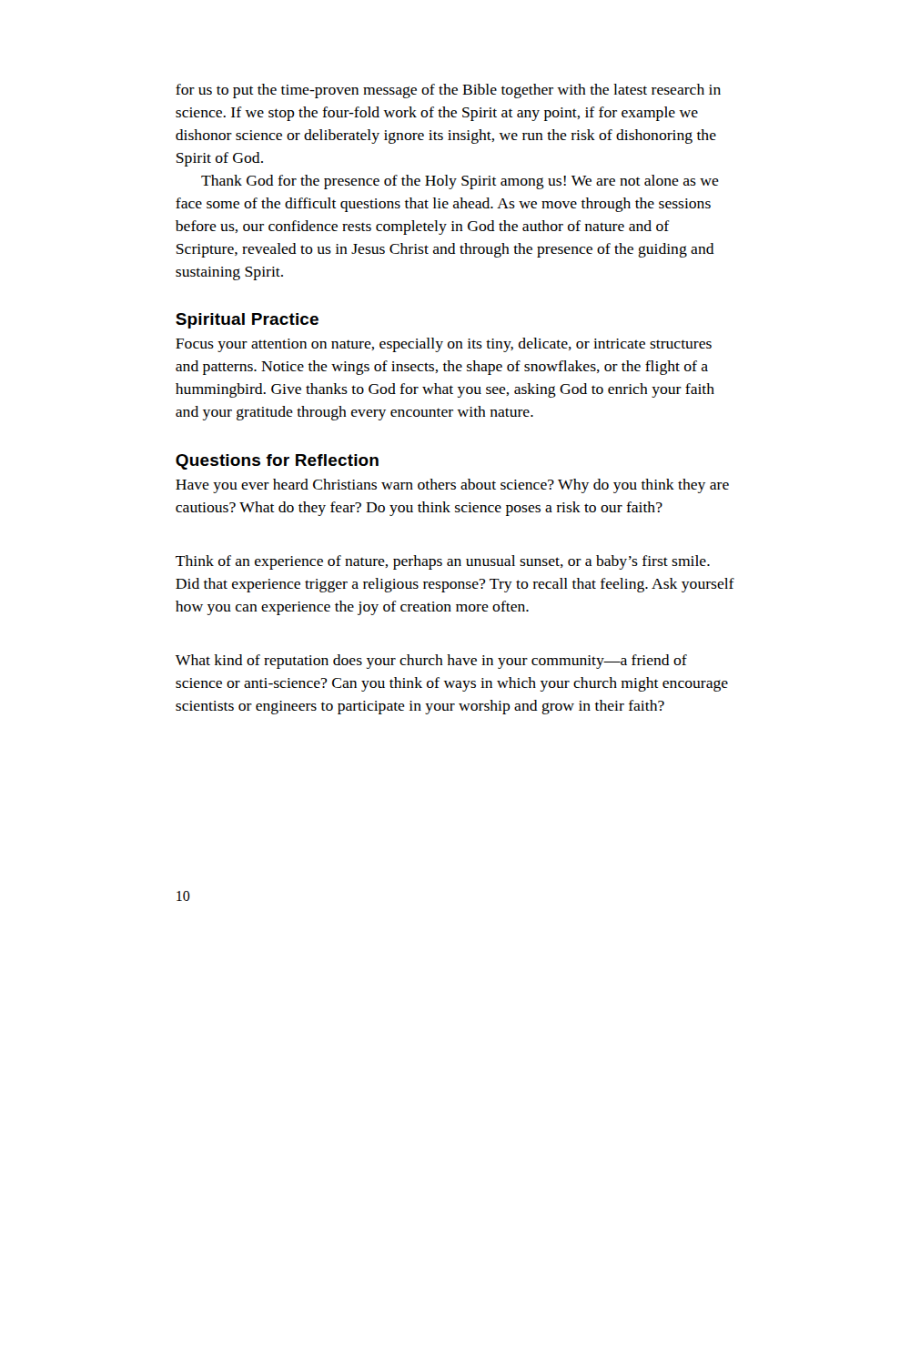for us to put the time-proven message of the Bible together with the latest research in science. If we stop the four-fold work of the Spirit at any point, if for example we dishonor science or deliberately ignore its insight, we run the risk of dishonoring the Spirit of God.
Thank God for the presence of the Holy Spirit among us! We are not alone as we face some of the difficult questions that lie ahead. As we move through the sessions before us, our confidence rests completely in God the author of nature and of Scripture, revealed to us in Jesus Christ and through the presence of the guiding and sustaining Spirit.
Spiritual Practice
Focus your attention on nature, especially on its tiny, delicate, or intricate structures and patterns. Notice the wings of insects, the shape of snowflakes, or the flight of a hummingbird. Give thanks to God for what you see, asking God to enrich your faith and your gratitude through every encounter with nature.
Questions for Reflection
Have you ever heard Christians warn others about science? Why do you think they are cautious? What do they fear? Do you think science poses a risk to our faith?
Think of an experience of nature, perhaps an unusual sunset, or a baby’s first smile. Did that experience trigger a religious response? Try to recall that feeling. Ask yourself how you can experience the joy of creation more often.
What kind of reputation does your church have in your community—a friend of science or anti-science? Can you think of ways in which your church might encourage scientists or engineers to participate in your worship and grow in their faith?
10